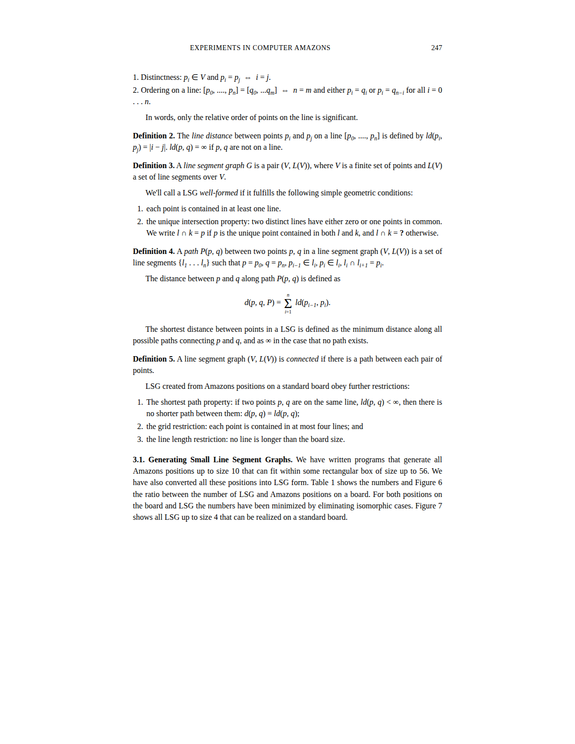EXPERIMENTS IN COMPUTER AMAZONS 247
1. Distinctness: pi ∈ V and pi = pj ⇔ i = j.
2. Ordering on a line: [p0, ...., pn] = [q0, ...qm] ⇔ n = m and either pi = qi or pi = qn−i for all i = 0 . . . n.
In words, only the relative order of points on the line is significant.
Definition 2. The line distance between points pi and pj on a line [p0, ...., pn] is defined by ld(pi, pj) = |i − j|. ld(p, q) = ∞ if p, q are not on a line.
Definition 3. A line segment graph G is a pair (V, L(V)), where V is a finite set of points and L(V) a set of line segments over V.
We'll call a LSG well-formed if it fulfills the following simple geometric conditions:
each point is contained in at least one line.
the unique intersection property: two distinct lines have either zero or one points in common. We write l ∩ k = p if p is the unique point contained in both l and k, and l ∩ k = ? otherwise.
Definition 4. A path P(p, q) between two points p, q in a line segment graph (V, L(V)) is a set of line segments {l1 . . . ln} such that p = p0, q = pn, pi−1 ∈ li, pi ∈ li, li ∩ li+1 = pi.
The distance between p and q along path P(p, q) is defined as
d(p, q, P) = n Σ i=1 ld(pi−1, pi).
The shortest distance between points in a LSG is defined as the minimum distance along all possible paths connecting p and q, and as ∞ in the case that no path exists.
Definition 5. A line segment graph (V, L(V)) is connected if there is a path between each pair of points.
LSG created from Amazons positions on a standard board obey further restrictions:
The shortest path property: if two points p, q are on the same line, ld(p, q) < ∞, then there is no shorter path between them: d(p, q) = ld(p, q);
the grid restriction: each point is contained in at most four lines; and
the line length restriction: no line is longer than the board size.
3.1. Generating Small Line Segment Graphs. We have written programs that generate all Amazons positions up to size 10 that can fit within some rectangular box of size up to 56. We have also converted all these positions into LSG form. Table 1 shows the numbers and Figure 6 the ratio between the number of LSG and Amazons positions on a board. For both positions on the board and LSG the numbers have been minimized by eliminating isomorphic cases. Figure 7 shows all LSG up to size 4 that can be realized on a standard board.